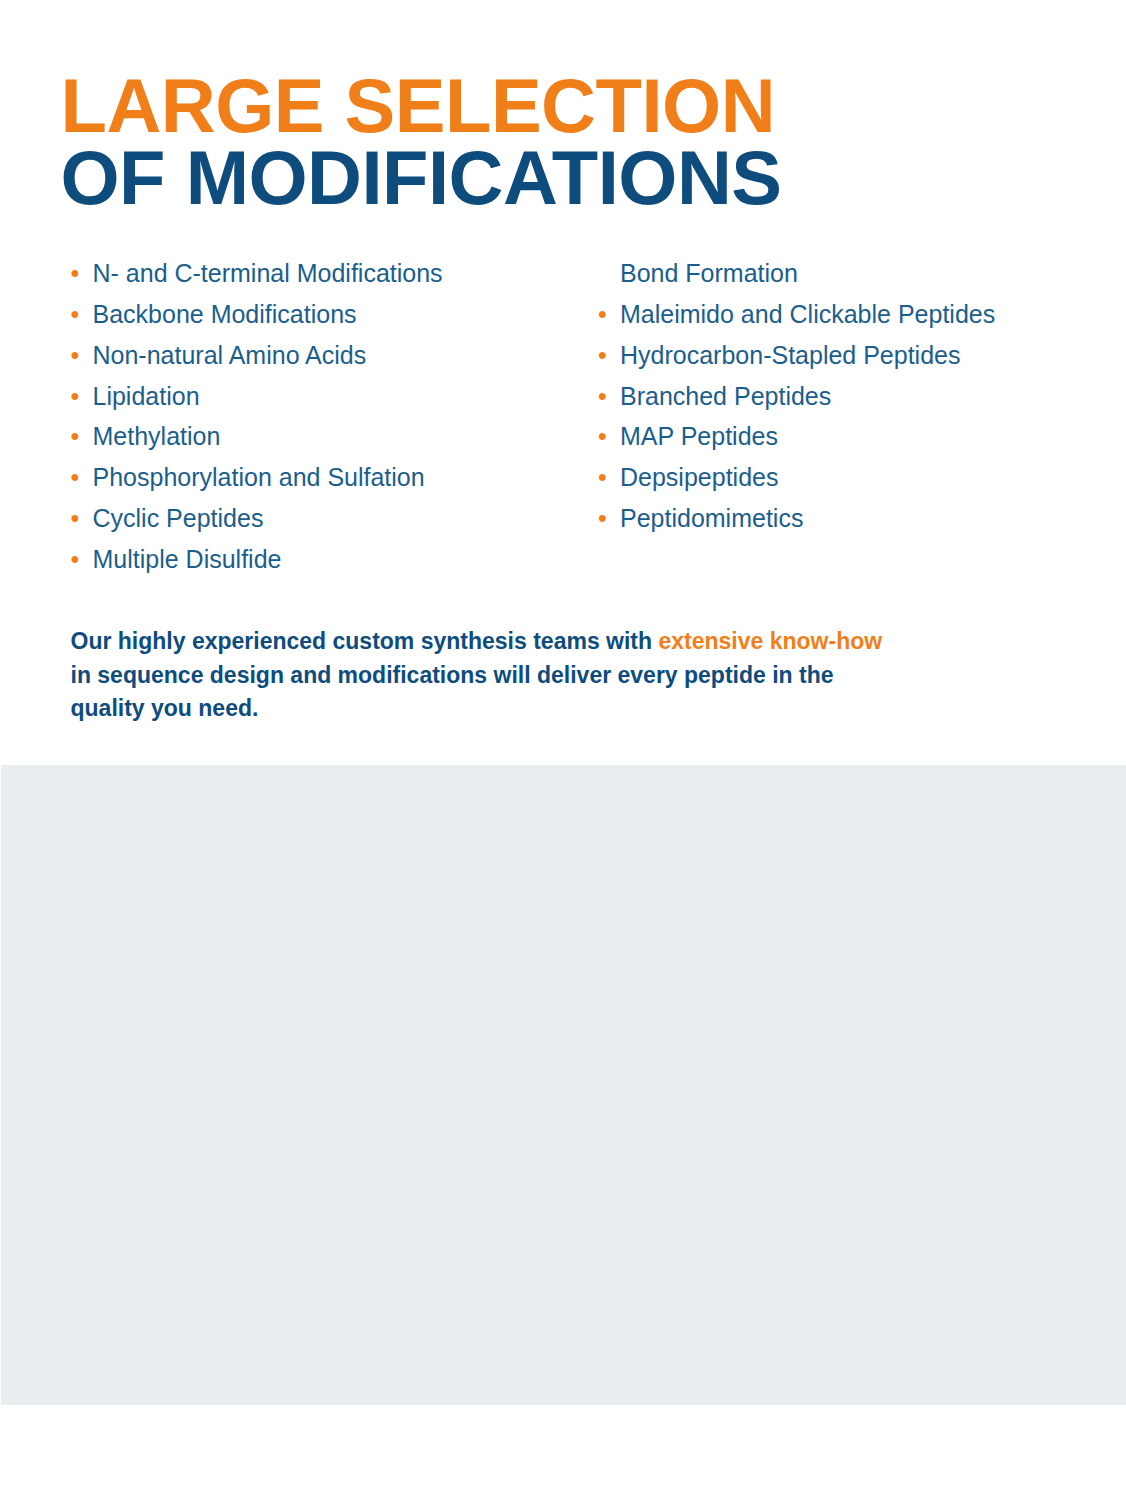Large Selection of Modifications
N- and C-terminal Modifications
Backbone Modifications
Non-natural Amino Acids
Lipidation
Methylation
Phosphorylation and Sulfation
Cyclic Peptides
Multiple Disulfide
Bond Formation
Maleimido and Clickable Peptides
Hydrocarbon-Stapled Peptides
Branched Peptides
MAP Peptides
Depsipeptides
Peptidomimetics
Our highly experienced custom synthesis teams with extensive know-how in sequence design and modifications will deliver every peptide in the quality you need.